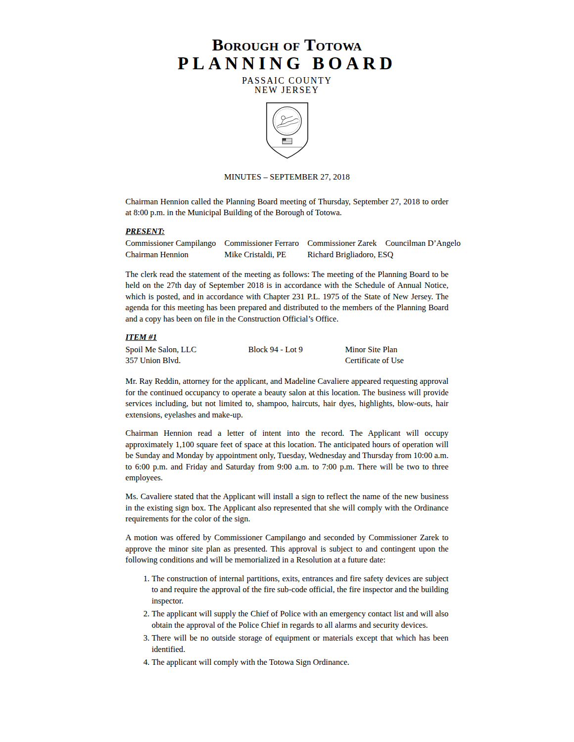Borough of Totowa PLANNING BOARD PASSAIC COUNTY NEW JERSEY
MINUTES – SEPTEMBER 27, 2018
Chairman Hennion called the Planning Board meeting of Thursday, September 27, 2018 to order at 8:00 p.m. in the Municipal Building of the Borough of Totowa.
PRESENT:
| Commissioner Campilango | Commissioner Ferraro | Commissioner Zarek | Councilman D’Angelo |
| Chairman Hennion | Mike Cristaldi, PE | Richard Brigliadoro, ESQ |
The clerk read the statement of the meeting as follows: The meeting of the Planning Board to be held on the 27th day of September 2018 is in accordance with the Schedule of Annual Notice, which is posted, and in accordance with Chapter 231 P.L. 1975 of the State of New Jersey. The agenda for this meeting has been prepared and distributed to the members of the Planning Board and a copy has been on file in the Construction Official’s Office.
ITEM #1
| Spoil Me Salon, LLC | Block 94 - Lot 9 | Minor Site Plan |
| 357 Union Blvd. | | Certificate of Use |
Mr. Ray Reddin, attorney for the applicant, and Madeline Cavaliere appeared requesting approval for the continued occupancy to operate a beauty salon at this location. The business will provide services including, but not limited to, shampoo, haircuts, hair dyes, highlights, blow-outs, hair extensions, eyelashes and make-up.
Chairman Hennion read a letter of intent into the record. The Applicant will occupy approximately 1,100 square feet of space at this location. The anticipated hours of operation will be Sunday and Monday by appointment only, Tuesday, Wednesday and Thursday from 10:00 a.m. to 6:00 p.m. and Friday and Saturday from 9:00 a.m. to 7:00 p.m. There will be two to three employees.
Ms. Cavaliere stated that the Applicant will install a sign to reflect the name of the new business in the existing sign box. The Applicant also represented that she will comply with the Ordinance requirements for the color of the sign.
A motion was offered by Commissioner Campilango and seconded by Commissioner Zarek to approve the minor site plan as presented. This approval is subject to and contingent upon the following conditions and will be memorialized in a Resolution at a future date:
The construction of internal partitions, exits, entrances and fire safety devices are subject to and require the approval of the fire sub-code official, the fire inspector and the building inspector.
The applicant will supply the Chief of Police with an emergency contact list and will also obtain the approval of the Police Chief in regards to all alarms and security devices.
There will be no outside storage of equipment or materials except that which has been identified.
The applicant will comply with the Totowa Sign Ordinance.